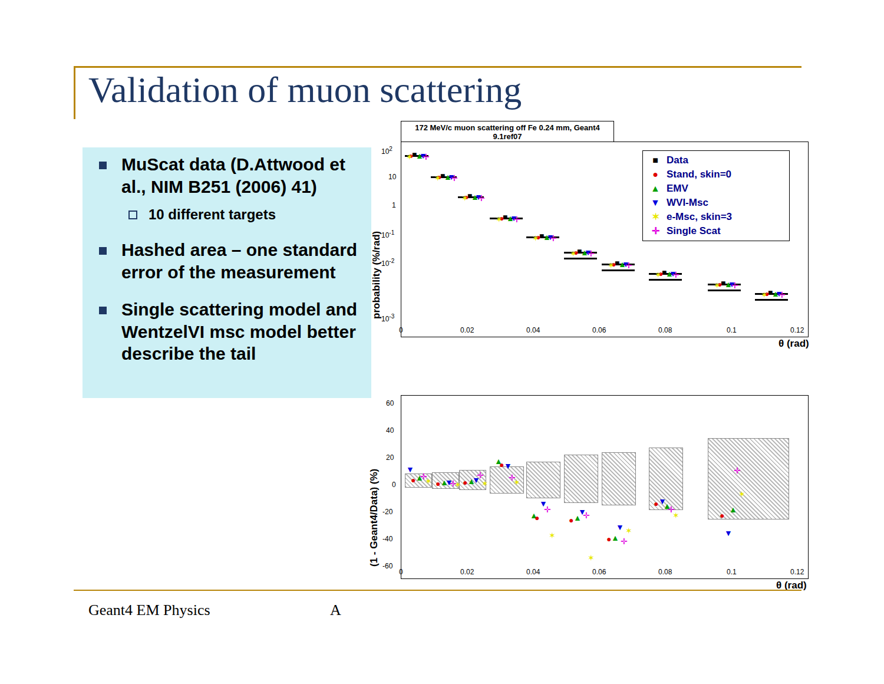Validation of muon scattering
MuScat data (D.Attwood et al., NIM B251 (2006) 41)
10 different targets
Hashed area – one standard error of the measurement
Single scattering model and WentzelVI msc model better describe the tail
172 MeV/c muon scattering off Fe 0.24 mm, Geant4 9.1ref07
probability (%/rad)
102
10
1
10-1
10-2
10-3
0
0.02
0.04
0.06
0.08
0.1
0.12
θ (rad)
■
●
▲
▼
✶
✛
■
●
▲
▼
✶
✛
■
●
▲
▼
✶
✛
■
●
▲
▼
✶
✛
■
●
▲
▼
✶
✛
■
●
▲
▼
✶
✛
■
●
▲
▼
✶
✛
■
●
▲
▼
✶
✛
■
●
▲
▼
✶
✛
■
●
▲
▼
✶
✛
■Data
●Stand, skin=0
▲EMV
▼WVI-Msc
✶e-Msc, skin=3
✛Single Scat
(1 - Geant4/Data) (%)
60
40
20
0
-20
-40
-60
0
0.02
0.04
0.06
0.08
0.1
0.12
θ (rad)
▼
●
▲
✛
✶
●
▲
▼
✛
✶
●
▲
▼
✛
✶
▲
●
▼
✛
✶
▲
●
▼
✛
✶
●
▲
▼
✛
✶
●
▲
▼
✛
✶
●
▼
▲
✛
✶
●
▼
▲
✛
✶
Geant4 EM Physics
A